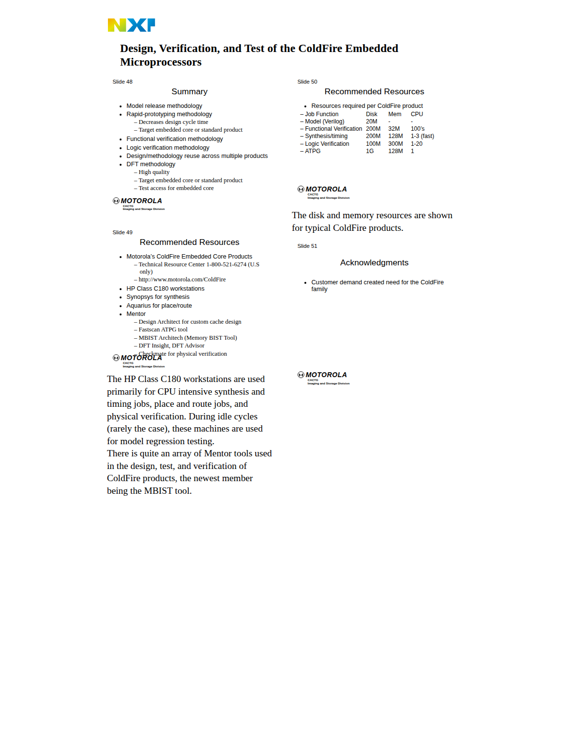Design, Verification, and Test of the ColdFire Embedded
Microprocessors
Slide 48
Summary
Model release methodology
Rapid-prototyping methodology
Decreases design cycle time
Target embedded core or standard product
Functional verification methodology
Logic verification methodology
Design/methodology reuse across multiple products
DFT methodology
High quality
Target embedded core or standard product
Test access for embedded core
MOTOROLA
CACTG
Imaging and Storage Division
Slide 49
Recommended Resources
Motorola’s ColdFire Embedded Core Products
Technical Resource Center 1-800-521-6274 (U.S only)
http://www.motorola.com/ColdFire
HP Class C180 workstations
Synopsys for synthesis
Aquarius for place/route
Mentor
Design Architect for custom cache design
Fastscan ATPG tool
MBIST Architech (Memory BIST Tool)
DFT Insight, DFT Advisor
Checkmate for physical verification
MOTOROLA
CACTG
Imaging and Storage Division
The HP Class C180 workstations are used primarily for CPU intensive synthesis and timing jobs, place and route jobs, and physical verification. During idle cycles (rarely the case), these machines are used for model regression testing.
There is quite an array of Mentor tools used in the design, test, and verification of ColdFire products, the newest member being the MBIST tool.
Slide 50
Recommended Resources
Resources required per ColdFire product
| Job Function | Disk | Mem | CPU |
| Model (Verilog) | 20M | - | - |
| Functional Verification | 200M | 32M | 100’s |
| Synthesis/timing | 200M | 128M | 1-3 (fast) |
| Logic Verification | 100M | 300M | 1-20 |
| ATPG | 1G | 128M | 1 |
MOTOROLA
CACTG
Imaging and Storage Division
The disk and memory resources are shown for typical ColdFire products.
Slide 51
Acknowledgments
Customer demand created need for the ColdFire family
MOTOROLA
CACTG
Imaging and Storage Division